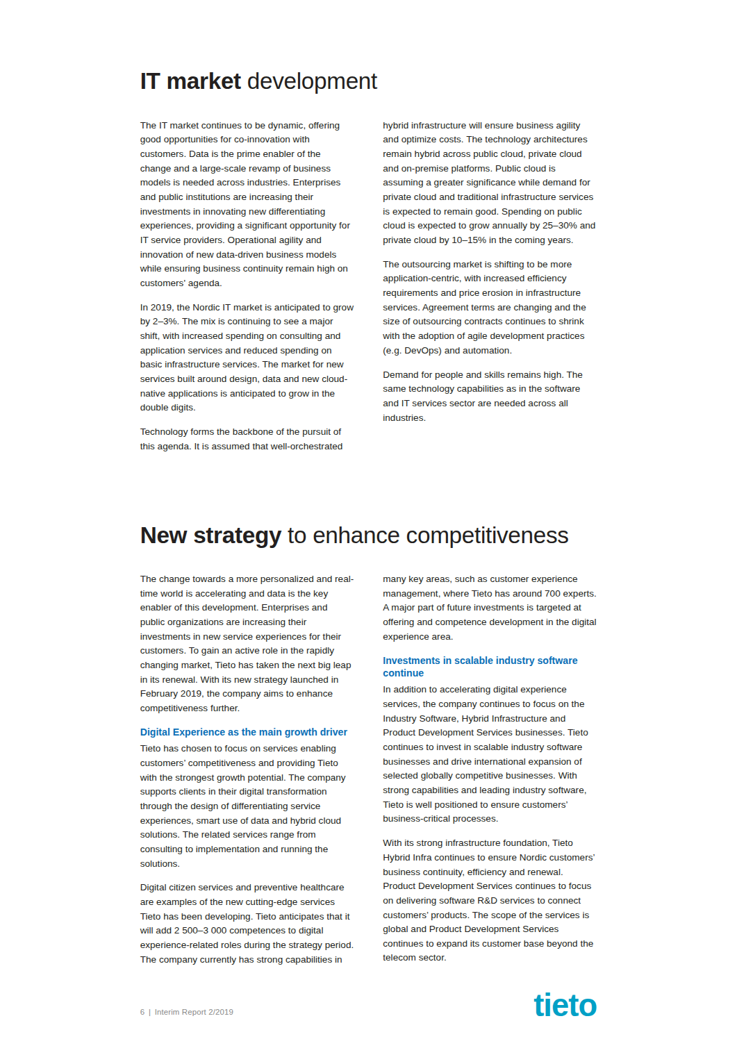IT market development
The IT market continues to be dynamic, offering good opportunities for co-innovation with customers. Data is the prime enabler of the change and a large-scale revamp of business models is needed across industries. Enterprises and public institutions are increasing their investments in innovating new differentiating experiences, providing a significant opportunity for IT service providers. Operational agility and innovation of new data-driven business models while ensuring business continuity remain high on customers' agenda.
In 2019, the Nordic IT market is anticipated to grow by 2–3%. The mix is continuing to see a major shift, with increased spending on consulting and application services and reduced spending on basic infrastructure services. The market for new services built around design, data and new cloud-native applications is anticipated to grow in the double digits.
Technology forms the backbone of the pursuit of this agenda. It is assumed that well-orchestrated hybrid infrastructure will ensure business agility and optimize costs. The technology architectures remain hybrid across public cloud, private cloud and on-premise platforms. Public cloud is assuming a greater significance while demand for private cloud and traditional infrastructure services is expected to remain good. Spending on public cloud is expected to grow annually by 25–30% and private cloud by 10–15% in the coming years.
The outsourcing market is shifting to be more application-centric, with increased efficiency requirements and price erosion in infrastructure services. Agreement terms are changing and the size of outsourcing contracts continues to shrink with the adoption of agile development practices (e.g. DevOps) and automation.
Demand for people and skills remains high. The same technology capabilities as in the software and IT services sector are needed across all industries.
New strategy to enhance competitiveness
The change towards a more personalized and real-time world is accelerating and data is the key enabler of this development. Enterprises and public organizations are increasing their investments in new service experiences for their customers. To gain an active role in the rapidly changing market, Tieto has taken the next big leap in its renewal. With its new strategy launched in February 2019, the company aims to enhance competitiveness further.
Digital Experience as the main growth driver
Tieto has chosen to focus on services enabling customers’ competitiveness and providing Tieto with the strongest growth potential. The company supports clients in their digital transformation through the design of differentiating service experiences, smart use of data and hybrid cloud solutions. The related services range from consulting to implementation and running the solutions.
Digital citizen services and preventive healthcare are examples of the new cutting-edge services Tieto has been developing. Tieto anticipates that it will add 2 500–3 000 competences to digital experience-related roles during the strategy period. The company currently has strong capabilities in many key areas, such as customer experience management, where Tieto has around 700 experts. A major part of future investments is targeted at offering and competence development in the digital experience area.
Investments in scalable industry software continue
In addition to accelerating digital experience services, the company continues to focus on the Industry Software, Hybrid Infrastructure and Product Development Services businesses. Tieto continues to invest in scalable industry software businesses and drive international expansion of selected globally competitive businesses. With strong capabilities and leading industry software, Tieto is well positioned to ensure customers’ business-critical processes.
With its strong infrastructure foundation, Tieto Hybrid Infra continues to ensure Nordic customers’ business continuity, efficiency and renewal. Product Development Services continues to focus on delivering software R&D services to connect customers’ products. The scope of the services is global and Product Development Services continues to expand its customer base beyond the telecom sector.
6|Interim Report 2/2019
tieto